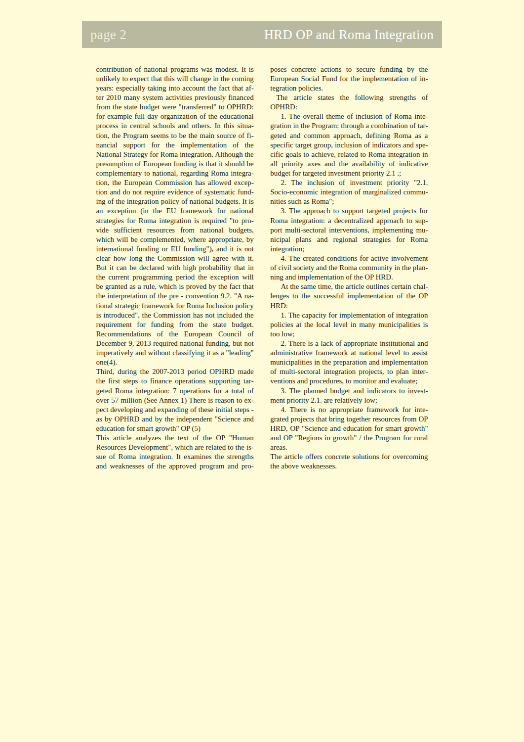page 2
HRD OP and Roma Integration
contribution of national programs was modest. It is unlikely to expect that this will change in the coming years: especially taking into account the fact that after 2010 many system activities previously financed from the state budget were "transferred" to OPHRD: for example full day organization of the educational process in central schools and others. In this situation, the Program seems to be the main source of financial support for the implementation of the National Strategy for Roma integration. Although the presumption of European funding is that it should be complementary to national, regarding Roma integration, the European Commission has allowed exception and do not require evidence of systematic funding of the integration policy of national budgets. It is an exception (in the EU framework for national strategies for Roma integration is required "to provide sufficient resources from national budgets, which will be complemented, where appropriate, by international funding or EU funding"), and it is not clear how long the Commission will agree with it. But it can be declared with high probability that in the current programming period the exception will be granted as a rule, which is proved by the fact that the interpretation of the pre - convention 9.2. "A national strategic framework for Roma Inclusion policy is introduced", the Commission has not included the requirement for funding from the state budget. Recommendations of the European Council of December 9, 2013 required national funding, but not imperatively and without classifying it as a "leading" one(4).
Third, during the 2007-2013 period OPHRD made the first steps to finance operations supporting targeted Roma integration: 7 operations for a total of over 57 million (See Annex 1) There is reason to expect developing and expanding of these initial steps - as by OPHRD and by the independent "Science and education for smart growth" OP (5)
This article analyzes the text of the OP "Human Resources Development", which are related to the issue of Roma integration. It examines the strengths and weaknesses of the approved program and proposes concrete actions to secure funding by the European Social Fund for the implementation of integration policies.
The article states the following strengths of OPHRD:
1. The overall theme of inclusion of Roma integration in the Program: through a combination of targeted and common approach, defining Roma as a specific target group, inclusion of indicators and specific goals to achieve, related to Roma integration in all priority axes and the availability of indicative budget for targeted investment priority 2.1 .;
2. The inclusion of investment priority "2.1. Socio-economic integration of marginalized communities such as Roma";
3. The approach to support targeted projects for Roma integration: a decentralized approach to support multi-sectoral interventions, implementing municipal plans and regional strategies for Roma integration;
4. The created conditions for active involvement of civil society and the Roma community in the planning and implementation of the OP HRD.
At the same time, the article outlines certain challenges to the successful implementation of the OP HRD:
1. The capacity for implementation of integration policies at the local level in many municipalities is too low;
2. There is a lack of appropriate institutional and administrative framework at national level to assist municipalities in the preparation and implementation of multi-sectoral integration projects, to plan interventions and procedures, to monitor and evaluate;
3. The planned budget and indicators to investment priority 2.1. are relatively low;
4. There is no appropriate framework for integrated projects that bring together resources from OP HRD, OP "Science and education for smart growth" and OP "Regions in growth" / the Program for rural areas.
The article offers concrete solutions for overcoming the above weaknesses.